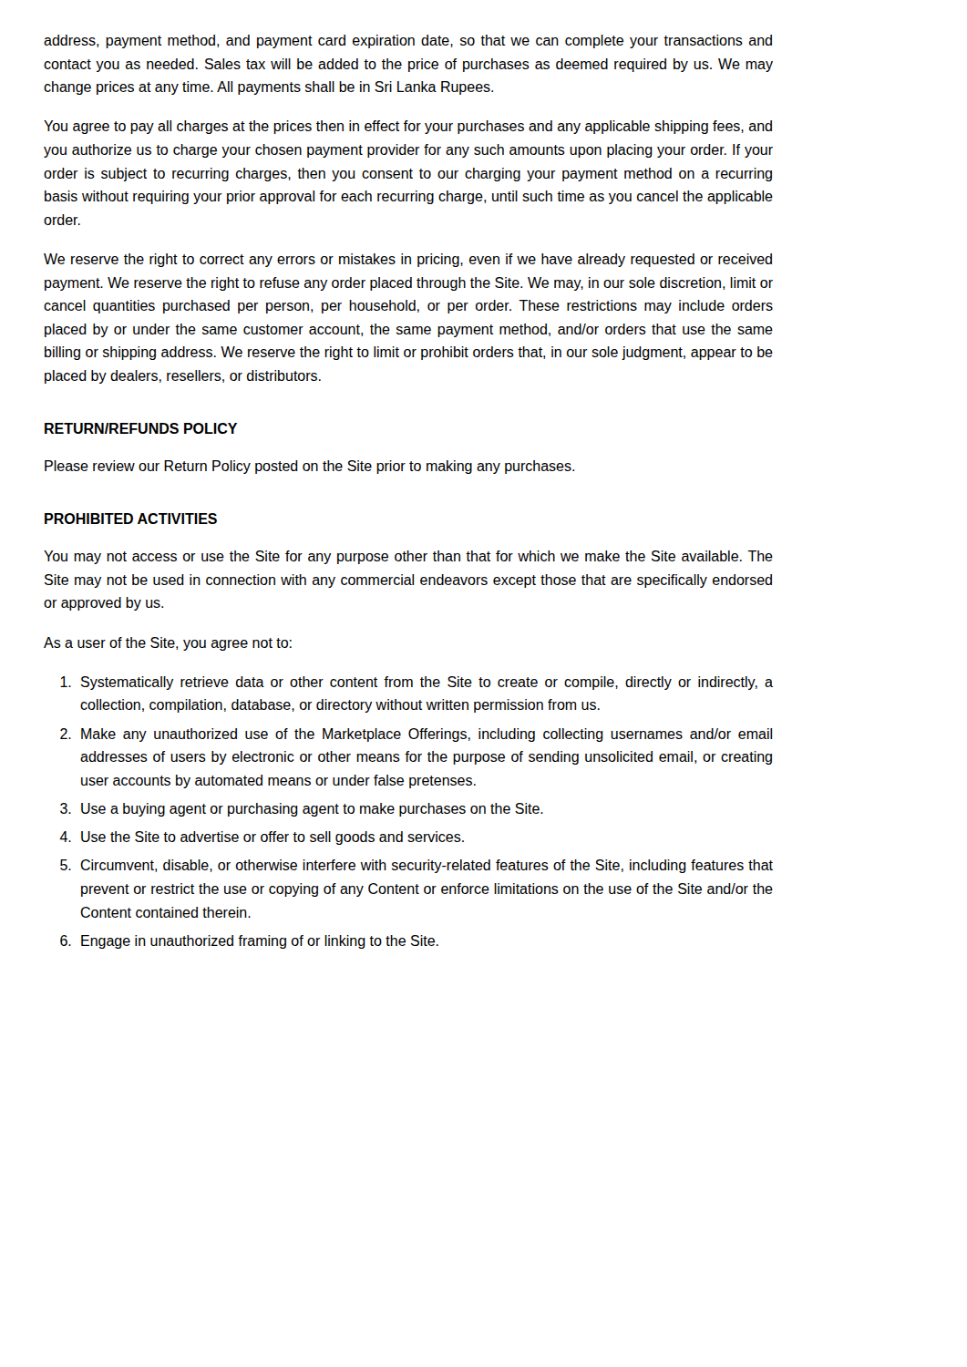address, payment method, and payment card expiration date, so that we can complete your transactions and contact you as needed. Sales tax will be added to the price of purchases as deemed required by us. We may change prices at any time. All payments shall be in Sri Lanka Rupees.
You agree to pay all charges at the prices then in effect for your purchases and any applicable shipping fees, and you authorize us to charge your chosen payment provider for any such amounts upon placing your order. If your order is subject to recurring charges, then you consent to our charging your payment method on a recurring basis without requiring your prior approval for each recurring charge, until such time as you cancel the applicable order.
We reserve the right to correct any errors or mistakes in pricing, even if we have already requested or received payment. We reserve the right to refuse any order placed through the Site. We may, in our sole discretion, limit or cancel quantities purchased per person, per household, or per order. These restrictions may include orders placed by or under the same customer account, the same payment method, and/or orders that use the same billing or shipping address. We reserve the right to limit or prohibit orders that, in our sole judgment, appear to be placed by dealers, resellers, or distributors.
RETURN/REFUNDS POLICY
Please review our Return Policy posted on the Site prior to making any purchases.
PROHIBITED ACTIVITIES
You may not access or use the Site for any purpose other than that for which we make the Site available. The Site may not be used in connection with any commercial endeavors except those that are specifically endorsed or approved by us.
As a user of the Site, you agree not to:
Systematically retrieve data or other content from the Site to create or compile, directly or indirectly, a collection, compilation, database, or directory without written permission from us.
Make any unauthorized use of the Marketplace Offerings, including collecting usernames and/or email addresses of users by electronic or other means for the purpose of sending unsolicited email, or creating user accounts by automated means or under false pretenses.
Use a buying agent or purchasing agent to make purchases on the Site.
Use the Site to advertise or offer to sell goods and services.
Circumvent, disable, or otherwise interfere with security-related features of the Site, including features that prevent or restrict the use or copying of any Content or enforce limitations on the use of the Site and/or the Content contained therein.
Engage in unauthorized framing of or linking to the Site.